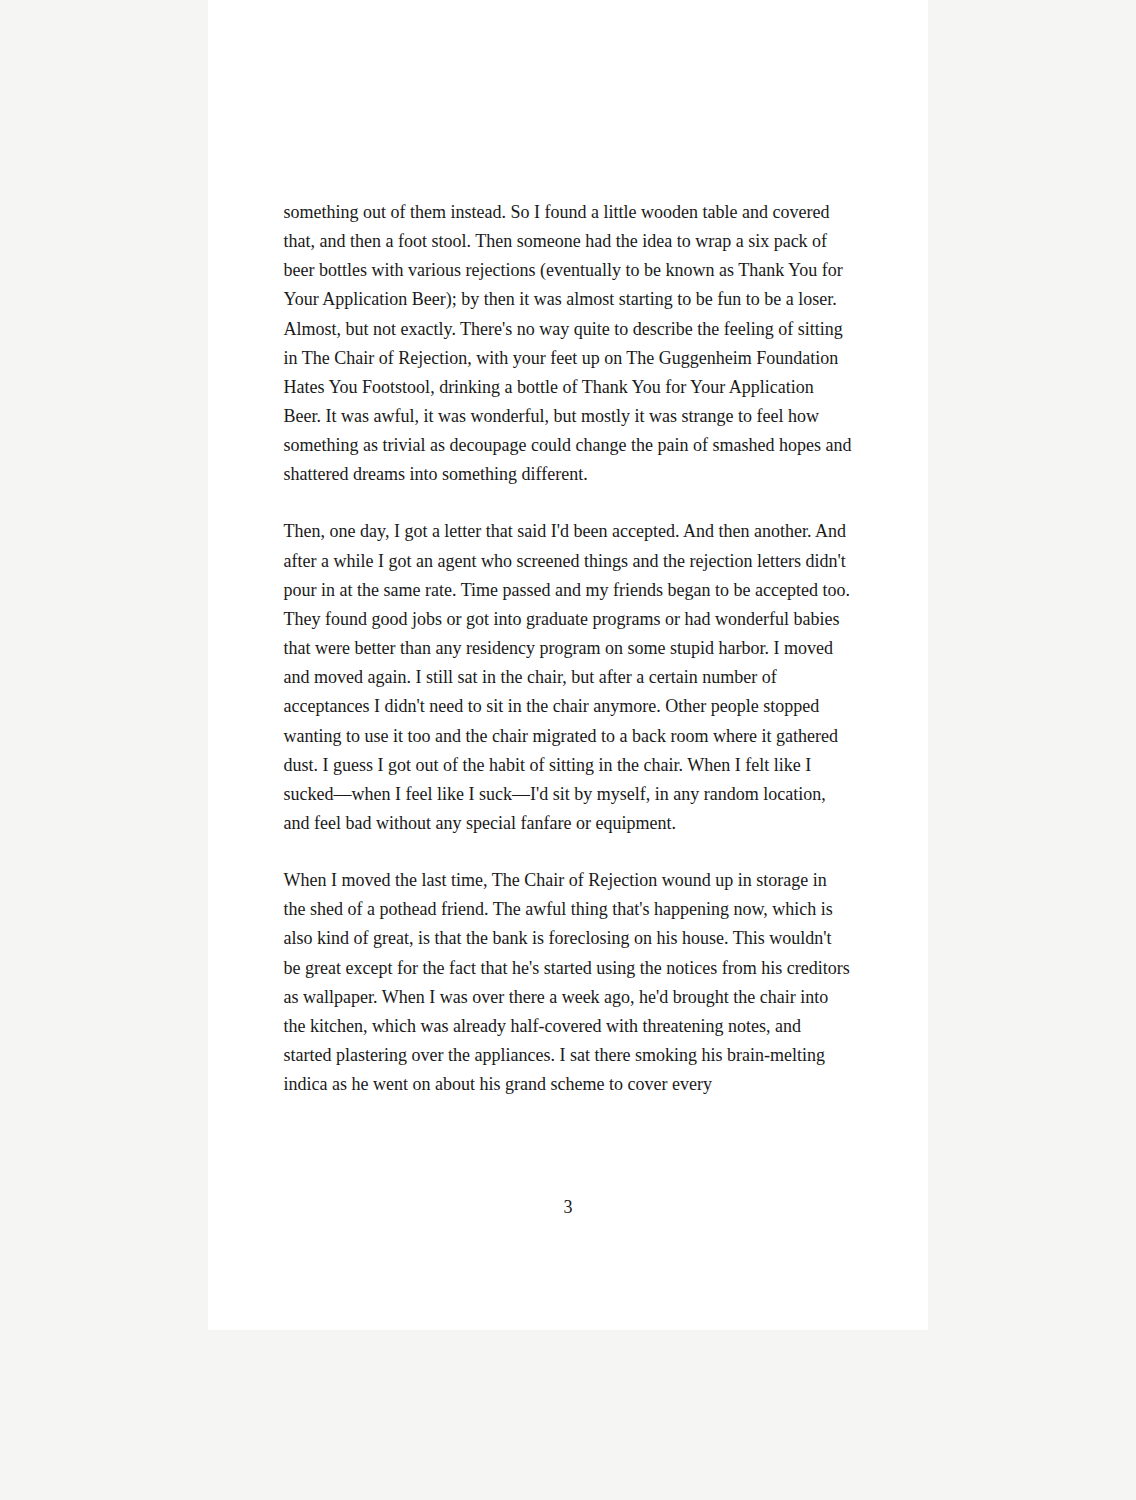something out of them instead. So I found a little wooden table and covered that, and then a foot stool. Then someone had the idea to wrap a six pack of beer bottles with various rejections (eventually to be known as Thank You for Your Application Beer); by then it was almost starting to be fun to be a loser. Almost, but not exactly. There's no way quite to describe the feeling of sitting in The Chair of Rejection, with your feet up on The Guggenheim Foundation Hates You Footstool, drinking a bottle of Thank You for Your Application Beer. It was awful, it was wonderful, but mostly it was strange to feel how something as trivial as decoupage could change the pain of smashed hopes and shattered dreams into something different.
Then, one day, I got a letter that said I'd been accepted. And then another. And after a while I got an agent who screened things and the rejection letters didn't pour in at the same rate. Time passed and my friends began to be accepted too. They found good jobs or got into graduate programs or had wonderful babies that were better than any residency program on some stupid harbor. I moved and moved again. I still sat in the chair, but after a certain number of acceptances I didn't need to sit in the chair anymore. Other people stopped wanting to use it too and the chair migrated to a back room where it gathered dust. I guess I got out of the habit of sitting in the chair. When I felt like I sucked—when I feel like I suck—I'd sit by myself, in any random location, and feel bad without any special fanfare or equipment.
When I moved the last time, The Chair of Rejection wound up in storage in the shed of a pothead friend. The awful thing that's happening now, which is also kind of great, is that the bank is foreclosing on his house. This wouldn't be great except for the fact that he's started using the notices from his creditors as wallpaper. When I was over there a week ago, he'd brought the chair into the kitchen, which was already half-covered with threatening notes, and started plastering over the appliances. I sat there smoking his brain-melting indica as he went on about his grand scheme to cover every
3